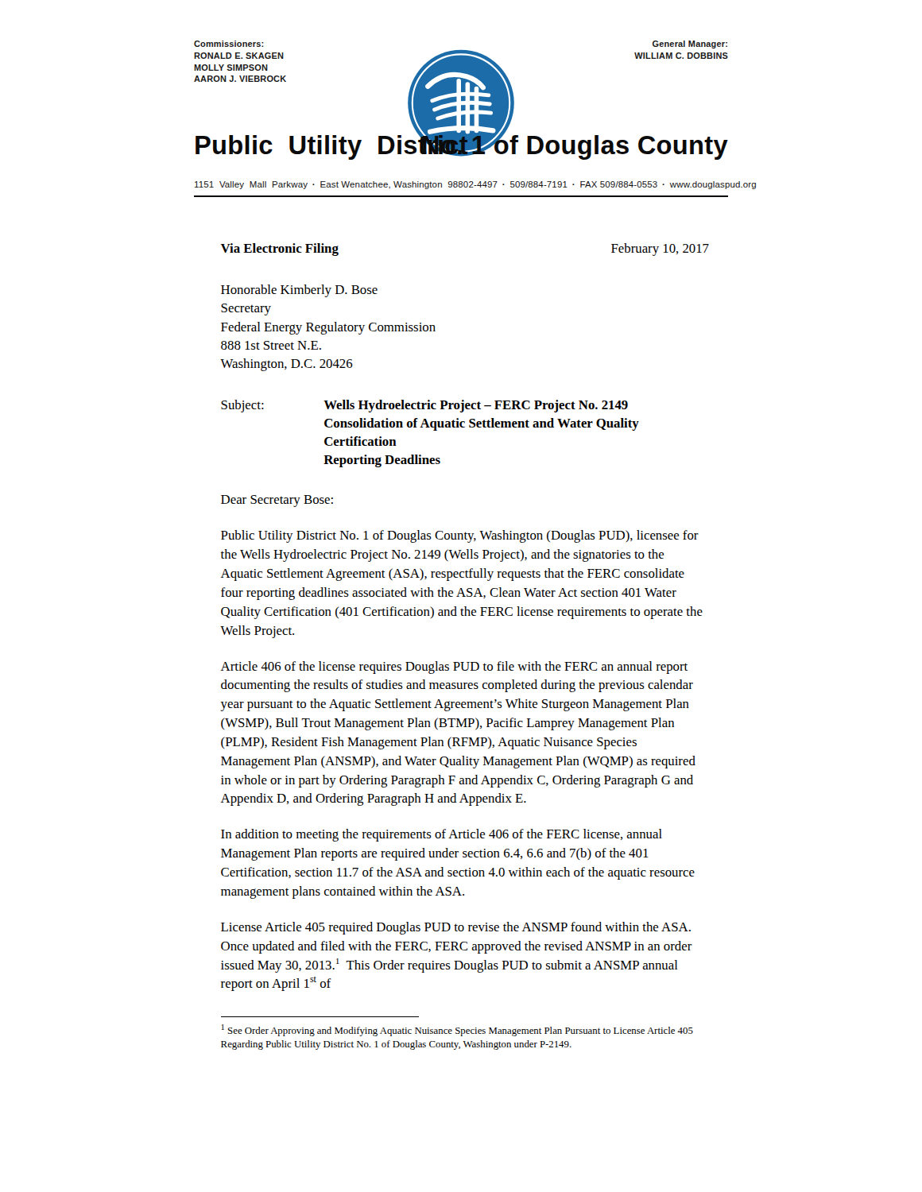Commissioners:
RONALD E. SKAGEN
MOLLY SIMPSON
AARON J. VIEBROCK
General Manager:
WILLIAM C. DOBBINS
Public Utility District
No. 1 of Douglas County
1151 Valley Mall Parkway·East Wenatchee, Washington 98802-4497·509/884-7191·FAX 509/884-0553·www.douglaspud.org
Via Electronic Filing February 10, 2017
Honorable Kimberly D. Bose
Secretary
Federal Energy Regulatory Commission
888 1st Street N.E.
Washington, D.C. 20426
| Subject: | Wells Hydroelectric Project – FERC Project No. 2149 Consolidation of Aquatic Settlement and Water Quality Certification Reporting Deadlines |
Dear Secretary Bose:
Public Utility District No. 1 of Douglas County, Washington (Douglas PUD), licensee for the Wells Hydroelectric Project No. 2149 (Wells Project), and the signatories to the Aquatic Settlement Agreement (ASA), respectfully requests that the FERC consolidate four reporting deadlines associated with the ASA, Clean Water Act section 401 Water Quality Certification (401 Certification) and the FERC license requirements to operate the Wells Project.
Article 406 of the license requires Douglas PUD to file with the FERC an annual report documenting the results of studies and measures completed during the previous calendar year pursuant to the Aquatic Settlement Agreement’s White Sturgeon Management Plan (WSMP), Bull Trout Management Plan (BTMP), Pacific Lamprey Management Plan (PLMP), Resident Fish Management Plan (RFMP), Aquatic Nuisance Species Management Plan (ANSMP), and Water Quality Management Plan (WQMP) as required in whole or in part by Ordering Paragraph F and Appendix C, Ordering Paragraph G and Appendix D, and Ordering Paragraph H and Appendix E.
In addition to meeting the requirements of Article 406 of the FERC license, annual Management Plan reports are required under section 6.4, 6.6 and 7(b) of the 401 Certification, section 11.7 of the ASA and section 4.0 within each of the aquatic resource management plans contained within the ASA.
License Article 405 required Douglas PUD to revise the ANSMP found within the ASA. Once updated and filed with the FERC, FERC approved the revised ANSMP in an order issued May 30, 2013.1 This Order requires Douglas PUD to submit a ANSMP annual report on April 1st of
1 See Order Approving and Modifying Aquatic Nuisance Species Management Plan Pursuant to License Article 405 Regarding Public Utility District No. 1 of Douglas County, Washington under P-2149.